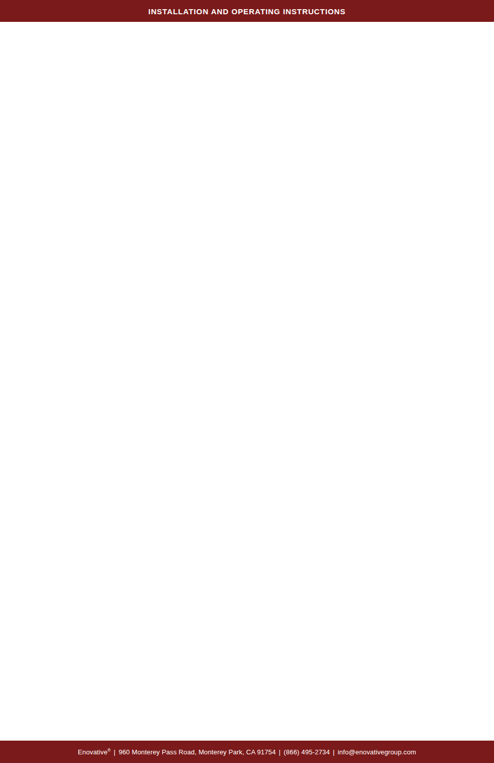Installation and Operating Instructions
Enovative®|960 Monterey Pass Road, Monterey Park, CA 91754|(866) 495-2734|info@enovativegroup.com